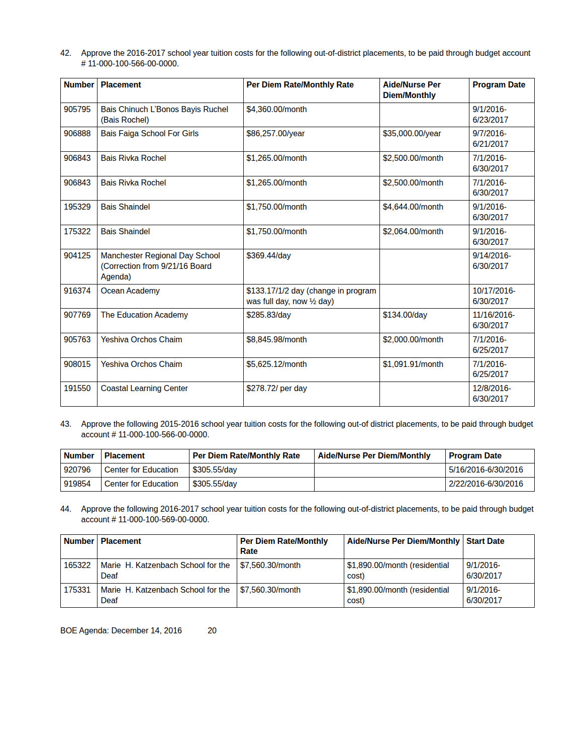42. Approve the 2016-2017 school year tuition costs for the following out-of-district placements, to be paid through budget account # 11-000-100-566-00-0000.
| Number | Placement | Per Diem Rate/Monthly Rate | Aide/Nurse Per Diem/Monthly | Program Date |
| --- | --- | --- | --- | --- |
| 905795 | Bais Chinuch L’Bonos Bayis Ruchel (Bais Rochel) | $4,360.00/month | | 9/1/2016-6/23/2017 |
| 906888 | Bais Faiga School For Girls | $86,257.00/year | $35,000.00/year | 9/7/2016-6/21/2017 |
| 906843 | Bais Rivka Rochel | $1,265.00/month | $2,500.00/month | 7/1/2016-6/30/2017 |
| 906843 | Bais Rivka Rochel | $1,265.00/month | $2,500.00/month | 7/1/2016-6/30/2017 |
| 195329 | Bais Shaindel | $1,750.00/month | $4,644.00/month | 9/1/2016-6/30/2017 |
| 175322 | Bais Shaindel | $1,750.00/month | $2,064.00/month | 9/1/2016-6/30/2017 |
| 904125 | Manchester Regional Day School (Correction from 9/21/16 Board Agenda) | $369.44/day | | 9/14/2016-6/30/2017 |
| 916374 | Ocean Academy | $133.17/1/2 day (change in program was full day, now ½ day) | | 10/17/2016-6/30/2017 |
| 907769 | The Education Academy | $285.83/day | $134.00/day | 11/16/2016-6/30/2017 |
| 905763 | Yeshiva Orchos Chaim | $8,845.98/month | $2,000.00/month | 7/1/2016-6/25/2017 |
| 908015 | Yeshiva Orchos Chaim | $5,625.12/month | $1,091.91/month | 7/1/2016-6/25/2017 |
| 191550 | Coastal Learning Center | $278.72/ per day | | 12/8/2016-6/30/2017 |
43. Approve the following 2015-2016 school year tuition costs for the following out-of district placements, to be paid through budget account # 11-000-100-566-00-0000.
| Number | Placement | Per Diem Rate/Monthly Rate | Aide/Nurse Per Diem/Monthly | Program Date |
| --- | --- | --- | --- | --- |
| 920796 | Center for Education | $305.55/day | | 5/16/2016-6/30/2016 |
| 919854 | Center for Education | $305.55/day | | 2/22/2016-6/30/2016 |
44. Approve the following 2016-2017 school year tuition costs for the following out-of-district placements, to be paid through budget account # 11-000-100-569-00-0000.
| Number | Placement | Per Diem Rate/Monthly Rate | Aide/Nurse Per Diem/Monthly | Start Date |
| --- | --- | --- | --- | --- |
| 165322 | Marie H. Katzenbach School for the Deaf | $7,560.30/month | $1,890.00/month (residential cost) | 9/1/2016-6/30/2017 |
| 175331 | Marie H. Katzenbach School for the Deaf | $7,560.30/month | $1,890.00/month (residential cost) | 9/1/2016-6/30/2017 |
BOE Agenda: December 14, 201620